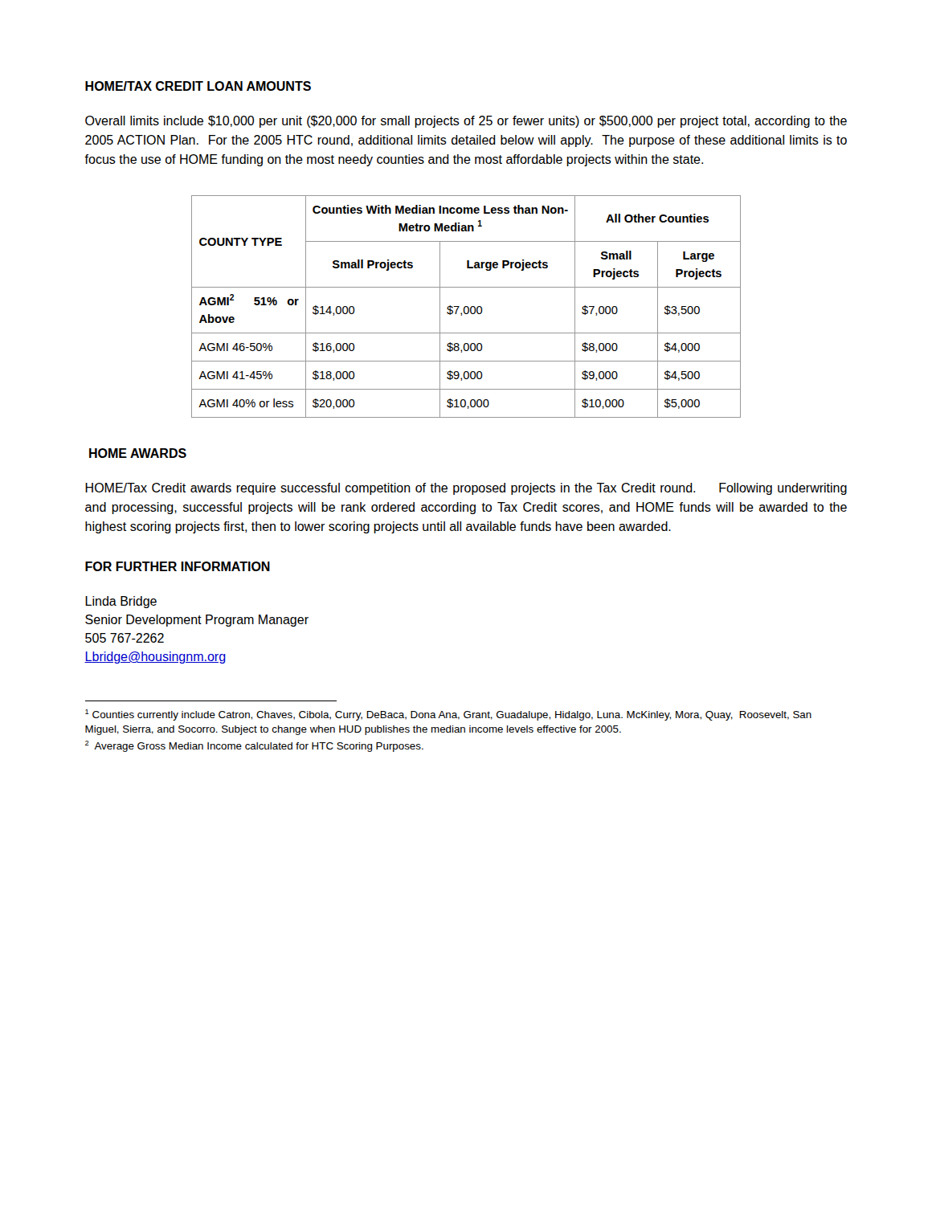HOME/TAX CREDIT LOAN AMOUNTS
Overall limits include $10,000 per unit ($20,000 for small projects of 25 or fewer units) or $500,000 per project total, according to the 2005 ACTION Plan. For the 2005 HTC round, additional limits detailed below will apply. The purpose of these additional limits is to focus the use of HOME funding on the most needy counties and the most affordable projects within the state.
| COUNTY TYPE | Counties With Median Income Less than Non-Metro Median 1 | All Other Counties |
| --- | --- | --- |
| Small Projects | Large Projects | Small Projects | Large Projects |
| AGMI 2 51% or Above | $14,000 | $7,000 | $7,000 | $3,500 |
| AGMI 46-50% | $16,000 | $8,000 | $8,000 | $4,000 |
| AGMI 41-45% | $18,000 | $9,000 | $9,000 | $4,500 |
| AGMI 40% or less | $20,000 | $10,000 | $10,000 | $5,000 |
HOME AWARDS
HOME/Tax Credit awards require successful competition of the proposed projects in the Tax Credit round. Following underwriting and processing, successful projects will be rank ordered according to Tax Credit scores, and HOME funds will be awarded to the highest scoring projects first, then to lower scoring projects until all available funds have been awarded.
FOR FURTHER INFORMATION
Linda Bridge
Senior Development Program Manager
505 767-2262
Lbridge@housingnm.org
1 Counties currently include Catron, Chaves, Cibola, Curry, DeBaca, Dona Ana, Grant, Guadalupe, Hidalgo, Luna. McKinley, Mora, Quay, Roosevelt, San Miguel, Sierra, and Socorro. Subject to change when HUD publishes the median income levels effective for 2005.
2 Average Gross Median Income calculated for HTC Scoring Purposes.